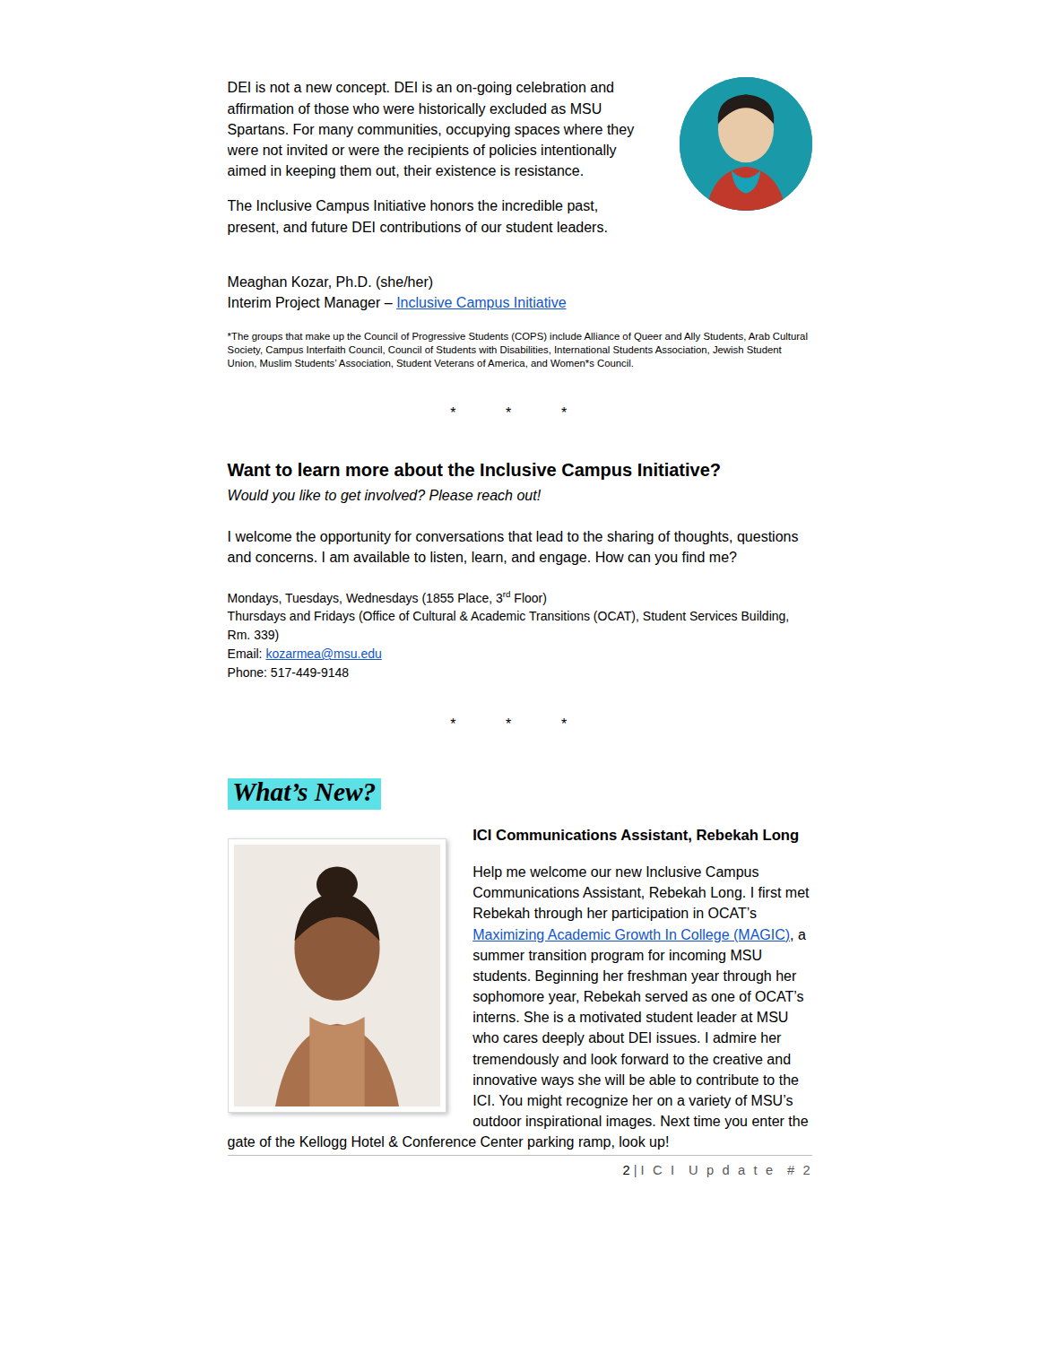DEI is not a new concept. DEI is an on-going celebration and affirmation of those who were historically excluded as MSU Spartans. For many communities, occupying spaces where they were not invited or were the recipients of policies intentionally aimed in keeping them out, their existence is resistance.
The Inclusive Campus Initiative honors the incredible past, present, and future DEI contributions of our student leaders.
Meaghan Kozar, Ph.D. (she/her)
Interim Project Manager – Inclusive Campus Initiative
*The groups that make up the Council of Progressive Students (COPS) include Alliance of Queer and Ally Students, Arab Cultural Society, Campus Interfaith Council, Council of Students with Disabilities, International Students Association, Jewish Student Union, Muslim Students’ Association, Student Veterans of America, and Women*s Council.
* * *
Want to learn more about the Inclusive Campus Initiative?
Would you like to get involved? Please reach out!
I welcome the opportunity for conversations that lead to the sharing of thoughts, questions and concerns. I am available to listen, learn, and engage. How can you find me?
Mondays, Tuesdays, Wednesdays (1855 Place, 3rd Floor)
Thursdays and Fridays (Office of Cultural & Academic Transitions (OCAT), Student Services Building, Rm. 339)
Email: kozarmea@msu.edu
Phone: 517-449-9148
* * *
What’s New?
ICI Communications Assistant, Rebekah Long
Help me welcome our new Inclusive Campus Communications Assistant, Rebekah Long. I first met Rebekah through her participation in OCAT’s Maximizing Academic Growth In College (MAGIC), a summer transition program for incoming MSU students. Beginning her freshman year through her sophomore year, Rebekah served as one of OCAT’s interns. She is a motivated student leader at MSU who cares deeply about DEI issues. I admire her tremendously and look forward to the creative and innovative ways she will be able to contribute to the ICI. You might recognize her on a variety of MSU’s outdoor inspirational images. Next time you enter the gate of the Kellogg Hotel & Conference Center parking ramp, look up!
2 | I C I U p d a t e # 2